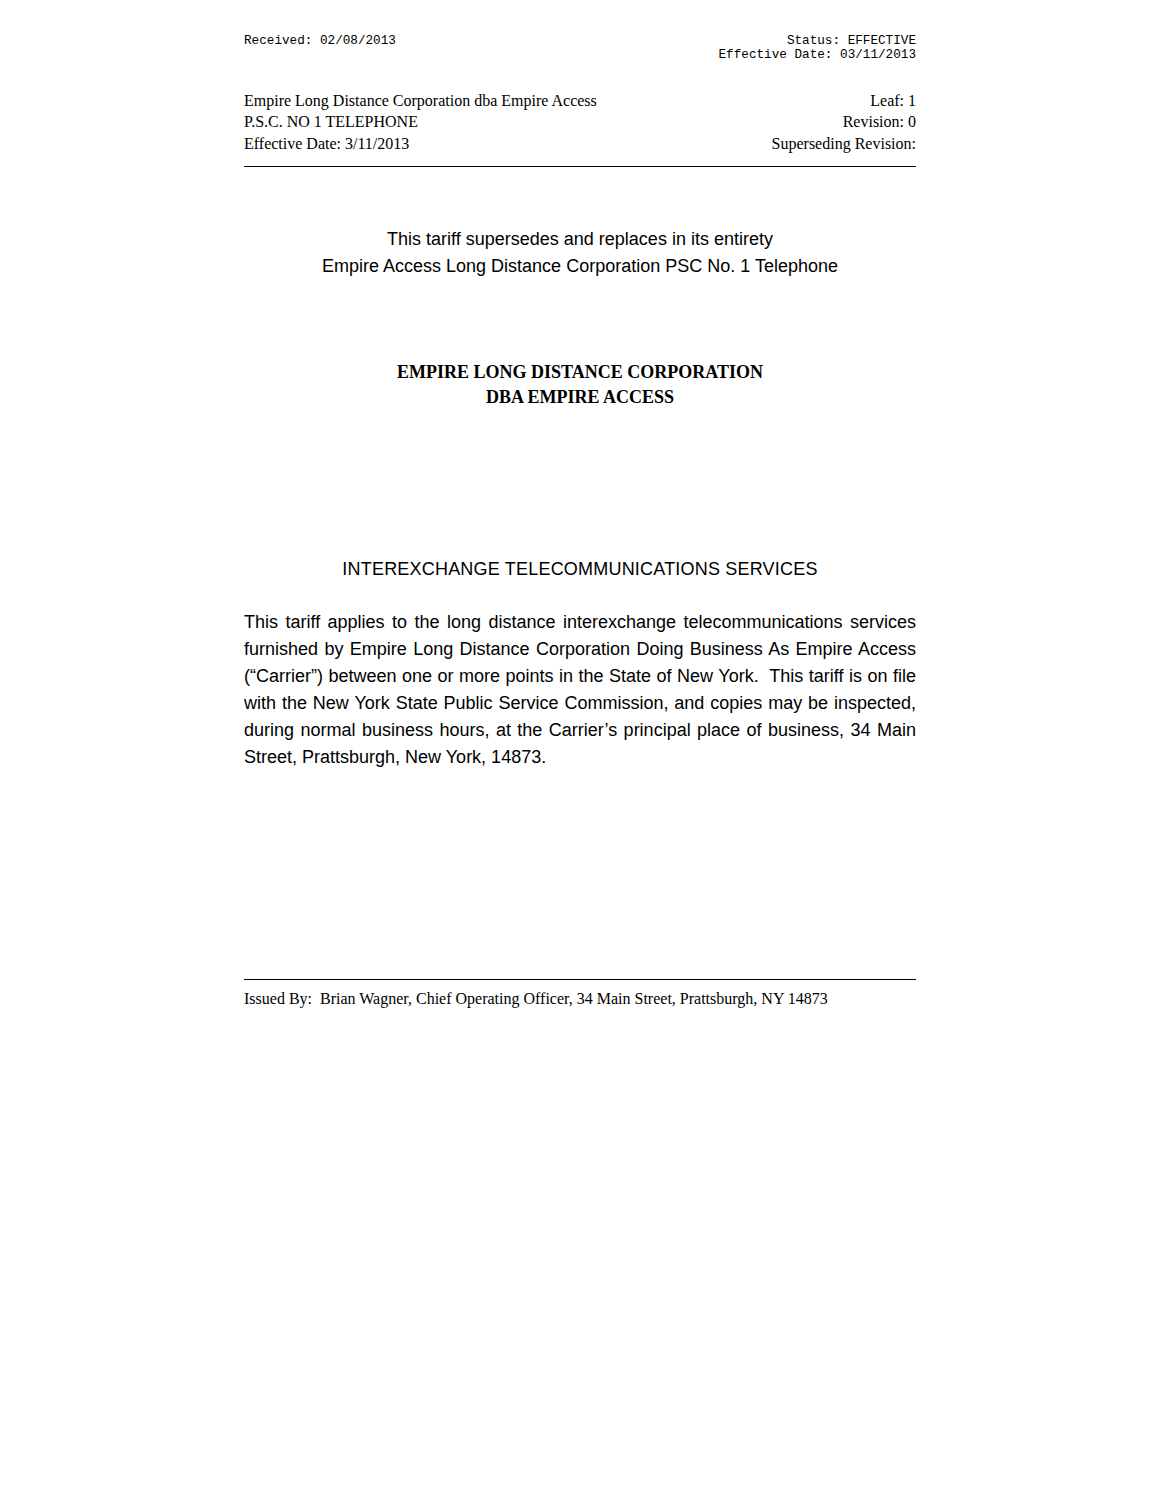Received: 02/08/2013 Status: EFFECTIVE
Effective Date: 03/11/2013
Empire Long Distance Corporation dba Empire Access
P.S.C. NO 1 TELEPHONE
Effective Date: 3/11/2013
Leaf: 1
Revision: 0
Superseding Revision:
This tariff supersedes and replaces in its entirety
Empire Access Long Distance Corporation PSC No. 1 Telephone
EMPIRE LONG DISTANCE CORPORATION
DBA EMPIRE ACCESS
INTEREXCHANGE TELECOMMUNICATIONS SERVICES
This tariff applies to the long distance interexchange telecommunications services furnished by Empire Long Distance Corporation Doing Business As Empire Access (“Carrier”) between one or more points in the State of New York. This tariff is on file with the New York State Public Service Commission, and copies may be inspected, during normal business hours, at the Carrier’s principal place of business, 34 Main Street, Prattsburgh, New York, 14873.
Issued By: Brian Wagner, Chief Operating Officer, 34 Main Street, Prattsburgh, NY 14873